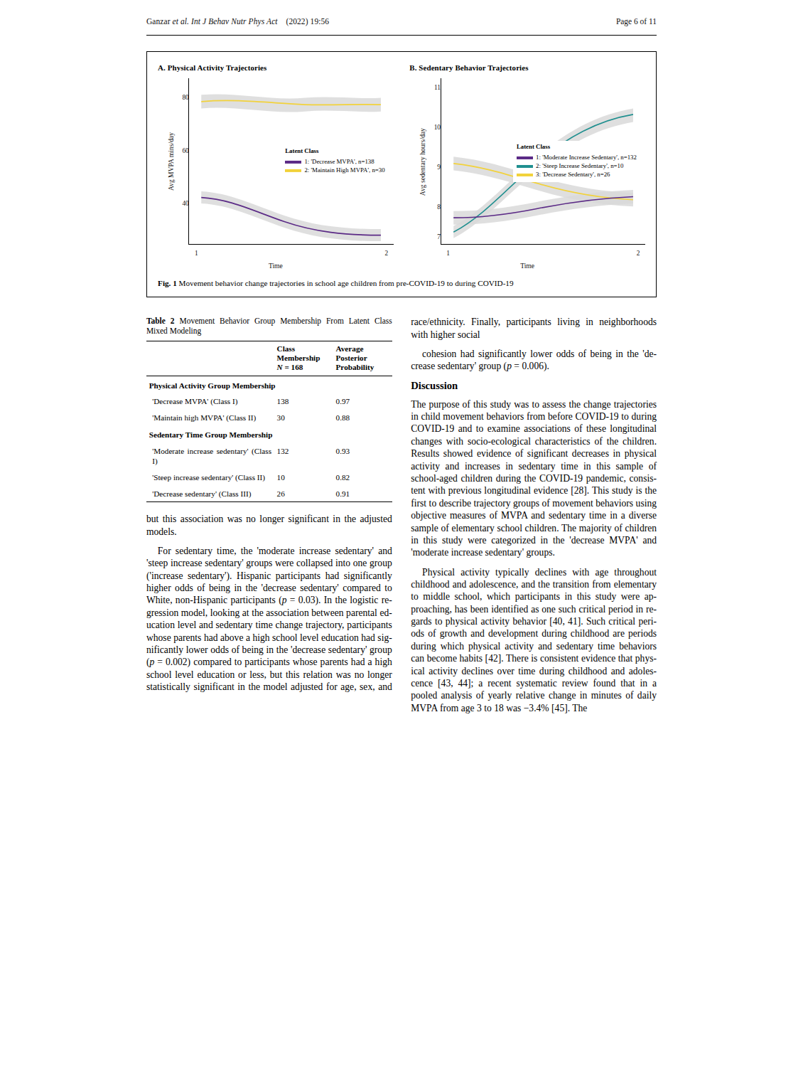Ganzar et al. Int J Behav Nutr Phys Act (2022) 19:56
Page 6 of 11
A. Physical Activity Trajectories
Avg MVPA mins/day
80 60 40
Latent Class
1: 'Decrease MVPA', n=138
2: 'Maintain High MVPA', n=30
12
Time
B. Sedentary Behavior Trajectories
Avg sedentary hours/day
11 10 9 8 7
Latent Class
1: 'Moderate Increase Sedentary', n=132
2: 'Steep Increase Sedentary', n=10
3: 'Decrease Sedentary', n=26
12
Time
Fig. 1 Movement behavior change trajectories in school age children from pre-COVID-19 to during COVID-19
Table 2 Movement Behavior Group Membership From Latent Class Mixed Modeling
| | Class Membership N = 168 | Average Posterior Probability |
| --- | --- | --- |
| Physical Activity Group Membership |
| 'Decrease MVPA' (Class I) | 138 | 0.97 |
| 'Maintain high MVPA' (Class II) | 30 | 0.88 |
| Sedentary Time Group Membership |
| 'Moderate increase sedentary' (Class I) | 132 | 0.93 |
| 'Steep increase sedentary' (Class II) | 10 | 0.82 |
| 'Decrease sedentary' (Class III) | 26 | 0.91 |
but this association was no longer significant in the adjusted models.
For sedentary time, the 'moderate increase sedentary' and 'steep increase sedentary' groups were collapsed into one group ('increase sedentary'). Hispanic participants had significantly higher odds of being in the 'decrease sedentary' compared to White, non-Hispanic participants (p = 0.03). In the logistic regression model, looking at the association between parental education level and sedentary time change trajectory, participants whose parents had above a high school level education had significantly lower odds of being in the 'decrease sedentary' group (p = 0.002) compared to participants whose parents had a high school level education or less, but this relation was no longer statistically significant in the model adjusted for age, sex, and race/ethnicity. Finally, participants living in neighborhoods with higher social
cohesion had significantly lower odds of being in the 'decrease sedentary' group (p = 0.006).
Discussion
The purpose of this study was to assess the change trajectories in child movement behaviors from before COVID-19 to during COVID-19 and to examine associations of these longitudinal changes with socio-ecological characteristics of the children. Results showed evidence of significant decreases in physical activity and increases in sedentary time in this sample of school-aged children during the COVID-19 pandemic, consistent with previous longitudinal evidence [28]. This study is the first to describe trajectory groups of movement behaviors using objective measures of MVPA and sedentary time in a diverse sample of elementary school children. The majority of children in this study were categorized in the 'decrease MVPA' and 'moderate increase sedentary' groups.
Physical activity typically declines with age throughout childhood and adolescence, and the transition from elementary to middle school, which participants in this study were approaching, has been identified as one such critical period in regards to physical activity behavior [40, 41]. Such critical periods of growth and development during childhood are periods during which physical activity and sedentary time behaviors can become habits [42]. There is consistent evidence that physical activity declines over time during childhood and adolescence [43, 44]; a recent systematic review found that in a pooled analysis of yearly relative change in minutes of daily MVPA from age 3 to 18 was −3.4% [45]. The